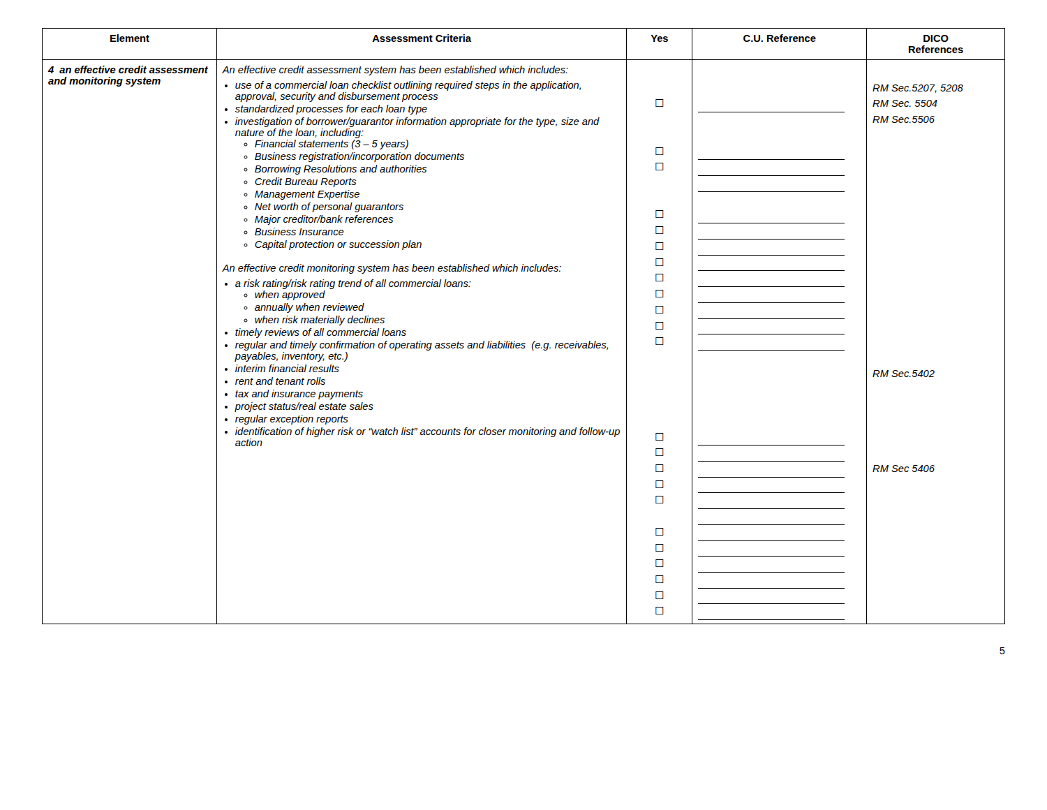| Element | Assessment Criteria | Yes | C.U. Reference | DICO References |
| --- | --- | --- | --- | --- |
| 4 an effective credit assessment and monitoring system | An effective credit assessment system has been established which includes: use of a commercial loan checklist outlining required steps in the application, approval, security and disbursement process standardized processes for each loan type investigation of borrower/guarantor information appropriate for the type, size and nature of the loan, including: Financial statements (3 – 5 years) Business registration/incorporation documents Borrowing Resolutions and authorities Credit Bureau Reports Management Expertise Net worth of personal guarantors Major creditor/bank references Business Insurance Capital protection or succession plan An effective credit monitoring system has been established which includes: a risk rating/risk rating trend of all commercial loans: when approved annually when reviewed when risk materially declines timely reviews of all commercial loans regular and timely confirmation of operating assets and liabilities (e.g. receivables, payables, inventory, etc.) interim financial results rent and tenant rolls tax and insurance payments project status/real estate sales regular exception reports identification of higher risk or “watch list” accounts for closer monitoring and follow-up action | ☐ ☐ ☐ ☐ ☐ ☐ ☐ ☐ ☐ ☐ ☐ ☐ ☐ ☐ ☐ ☐ ☐ ☐ ☐ ☐ ☐ ☐ ☐ | | RM Sec.5207, 5208 RM Sec. 5504 RM Sec.5506 RM Sec.5402 RM Sec 5406 |
5